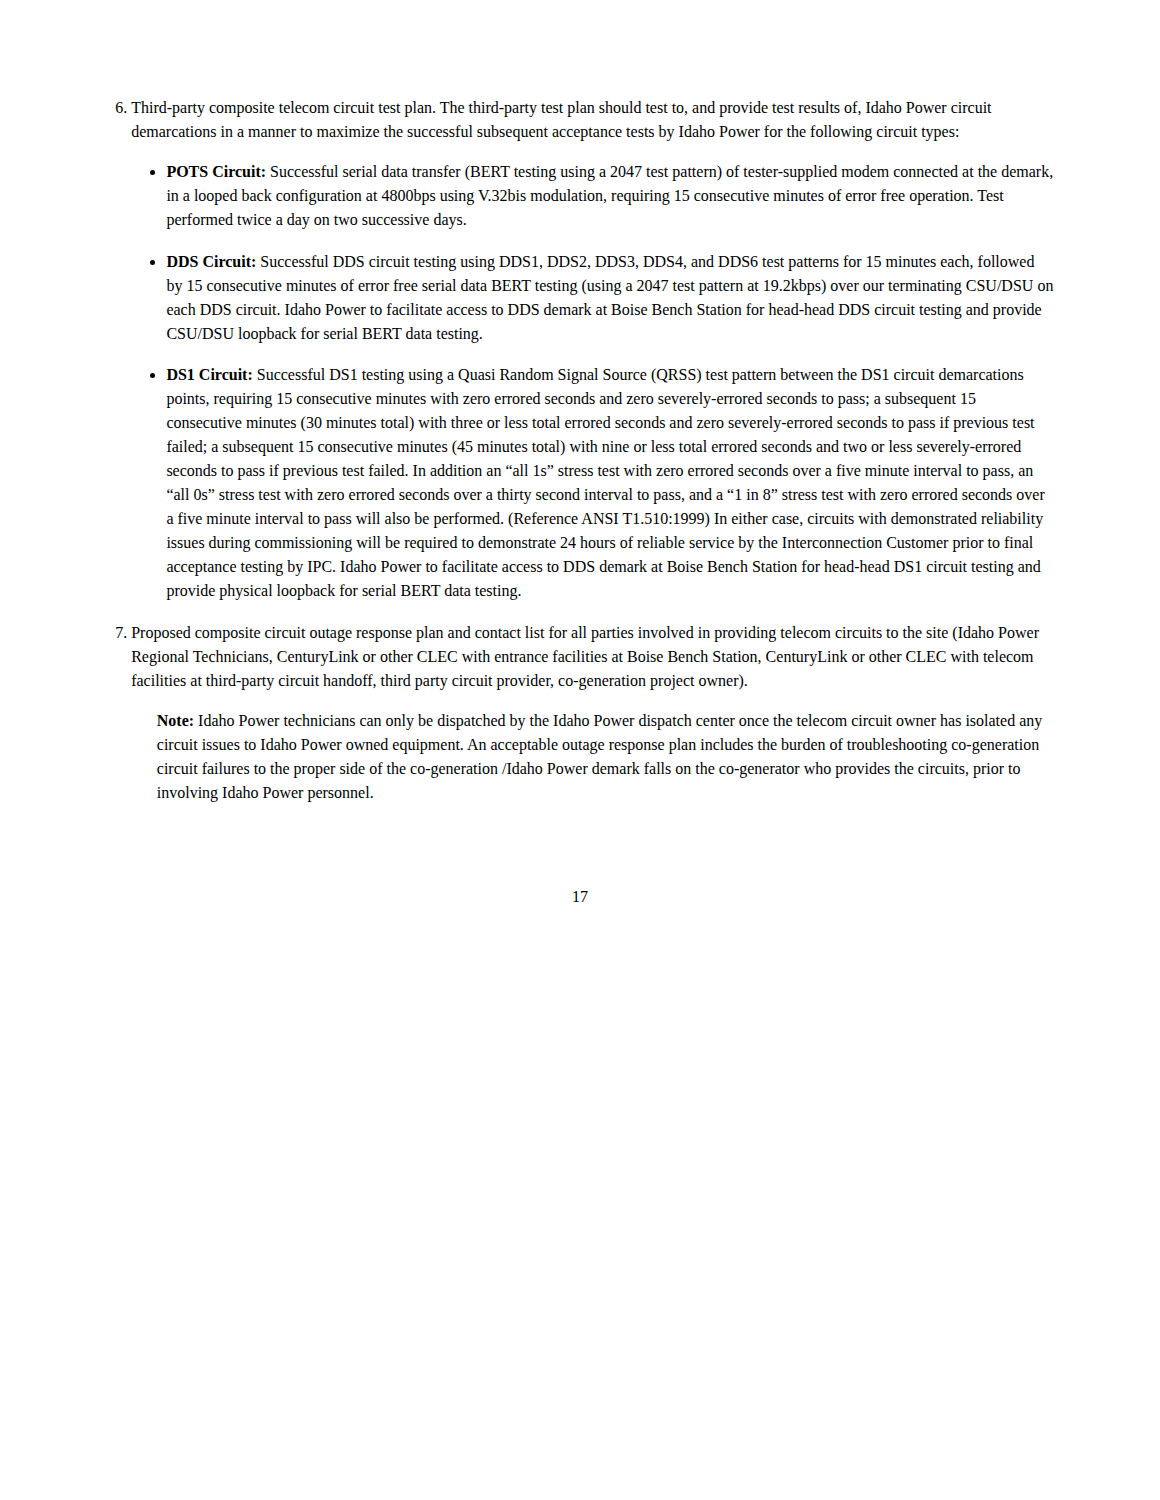Third-party composite telecom circuit test plan. The third-party test plan should test to, and provide test results of, Idaho Power circuit demarcations in a manner to maximize the successful subsequent acceptance tests by Idaho Power for the following circuit types:
POTS Circuit: Successful serial data transfer (BERT testing using a 2047 test pattern) of tester-supplied modem connected at the demark, in a looped back configuration at 4800bps using V.32bis modulation, requiring 15 consecutive minutes of error free operation. Test performed twice a day on two successive days.
DDS Circuit: Successful DDS circuit testing using DDS1, DDS2, DDS3, DDS4, and DDS6 test patterns for 15 minutes each, followed by 15 consecutive minutes of error free serial data BERT testing (using a 2047 test pattern at 19.2kbps) over our terminating CSU/DSU on each DDS circuit. Idaho Power to facilitate access to DDS demark at Boise Bench Station for head-head DDS circuit testing and provide CSU/DSU loopback for serial BERT data testing.
DS1 Circuit: Successful DS1 testing using a Quasi Random Signal Source (QRSS) test pattern between the DS1 circuit demarcations points, requiring 15 consecutive minutes with zero errored seconds and zero severely-errored seconds to pass; a subsequent 15 consecutive minutes (30 minutes total) with three or less total errored seconds and zero severely-errored seconds to pass if previous test failed; a subsequent 15 consecutive minutes (45 minutes total) with nine or less total errored seconds and two or less severely-errored seconds to pass if previous test failed. In addition an “all 1s” stress test with zero errored seconds over a five minute interval to pass, an “all 0s” stress test with zero errored seconds over a thirty second interval to pass, and a “1 in 8” stress test with zero errored seconds over a five minute interval to pass will also be performed. (Reference ANSI T1.510:1999) In either case, circuits with demonstrated reliability issues during commissioning will be required to demonstrate 24 hours of reliable service by the Interconnection Customer prior to final acceptance testing by IPC. Idaho Power to facilitate access to DDS demark at Boise Bench Station for head-head DS1 circuit testing and provide physical loopback for serial BERT data testing.
Proposed composite circuit outage response plan and contact list for all parties involved in providing telecom circuits to the site (Idaho Power Regional Technicians, CenturyLink or other CLEC with entrance facilities at Boise Bench Station, CenturyLink or other CLEC with telecom facilities at third-party circuit handoff, third party circuit provider, co-generation project owner).
Note: Idaho Power technicians can only be dispatched by the Idaho Power dispatch center once the telecom circuit owner has isolated any circuit issues to Idaho Power owned equipment. An acceptable outage response plan includes the burden of troubleshooting co-generation circuit failures to the proper side of the co-generation /Idaho Power demark falls on the co-generator who provides the circuits, prior to involving Idaho Power personnel.
17